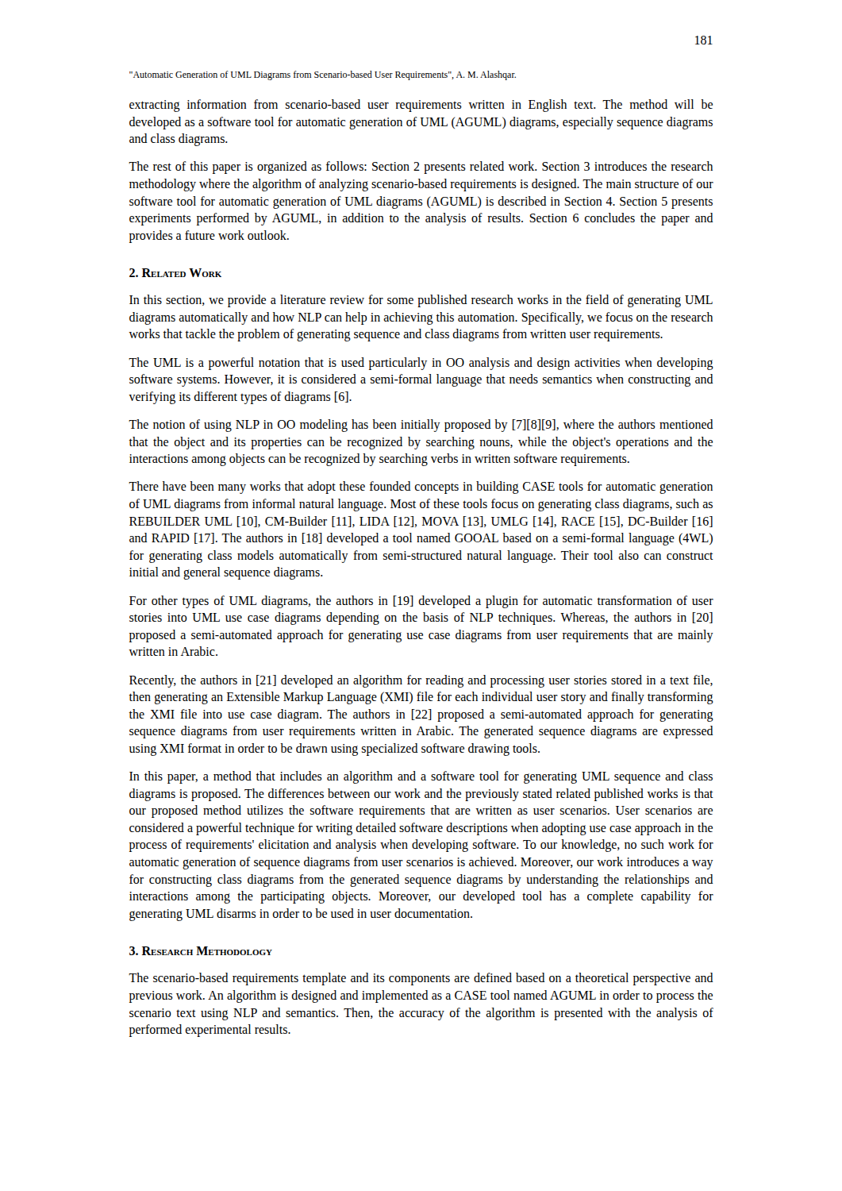181
"Automatic Generation of UML Diagrams from Scenario-based User Requirements", A. M. Alashqar.
extracting information from scenario-based user requirements written in English text. The method will be developed as a software tool for automatic generation of UML (AGUML) diagrams, especially sequence diagrams and class diagrams.
The rest of this paper is organized as follows: Section 2 presents related work. Section 3 introduces the research methodology where the algorithm of analyzing scenario-based requirements is designed. The main structure of our software tool for automatic generation of UML diagrams (AGUML) is described in Section 4. Section 5 presents experiments performed by AGUML, in addition to the analysis of results. Section 6 concludes the paper and provides a future work outlook.
2. Related Work
In this section, we provide a literature review for some published research works in the field of generating UML diagrams automatically and how NLP can help in achieving this automation. Specifically, we focus on the research works that tackle the problem of generating sequence and class diagrams from written user requirements.
The UML is a powerful notation that is used particularly in OO analysis and design activities when developing software systems. However, it is considered a semi-formal language that needs semantics when constructing and verifying its different types of diagrams [6].
The notion of using NLP in OO modeling has been initially proposed by [7][8][9], where the authors mentioned that the object and its properties can be recognized by searching nouns, while the object's operations and the interactions among objects can be recognized by searching verbs in written software requirements.
There have been many works that adopt these founded concepts in building CASE tools for automatic generation of UML diagrams from informal natural language. Most of these tools focus on generating class diagrams, such as REBUILDER UML [10], CM-Builder [11], LIDA [12], MOVA [13], UMLG [14], RACE [15], DC-Builder [16] and RAPID [17]. The authors in [18] developed a tool named GOOAL based on a semi-formal language (4WL) for generating class models automatically from semi-structured natural language. Their tool also can construct initial and general sequence diagrams.
For other types of UML diagrams, the authors in [19] developed a plugin for automatic transformation of user stories into UML use case diagrams depending on the basis of NLP techniques. Whereas, the authors in [20] proposed a semi-automated approach for generating use case diagrams from user requirements that are mainly written in Arabic.
Recently, the authors in [21] developed an algorithm for reading and processing user stories stored in a text file, then generating an Extensible Markup Language (XMI) file for each individual user story and finally transforming the XMI file into use case diagram. The authors in [22] proposed a semi-automated approach for generating sequence diagrams from user requirements written in Arabic. The generated sequence diagrams are expressed using XMI format in order to be drawn using specialized software drawing tools.
In this paper, a method that includes an algorithm and a software tool for generating UML sequence and class diagrams is proposed. The differences between our work and the previously stated related published works is that our proposed method utilizes the software requirements that are written as user scenarios. User scenarios are considered a powerful technique for writing detailed software descriptions when adopting use case approach in the process of requirements' elicitation and analysis when developing software. To our knowledge, no such work for automatic generation of sequence diagrams from user scenarios is achieved. Moreover, our work introduces a way for constructing class diagrams from the generated sequence diagrams by understanding the relationships and interactions among the participating objects. Moreover, our developed tool has a complete capability for generating UML disarms in order to be used in user documentation.
3. Research Methodology
The scenario-based requirements template and its components are defined based on a theoretical perspective and previous work. An algorithm is designed and implemented as a CASE tool named AGUML in order to process the scenario text using NLP and semantics. Then, the accuracy of the algorithm is presented with the analysis of performed experimental results.